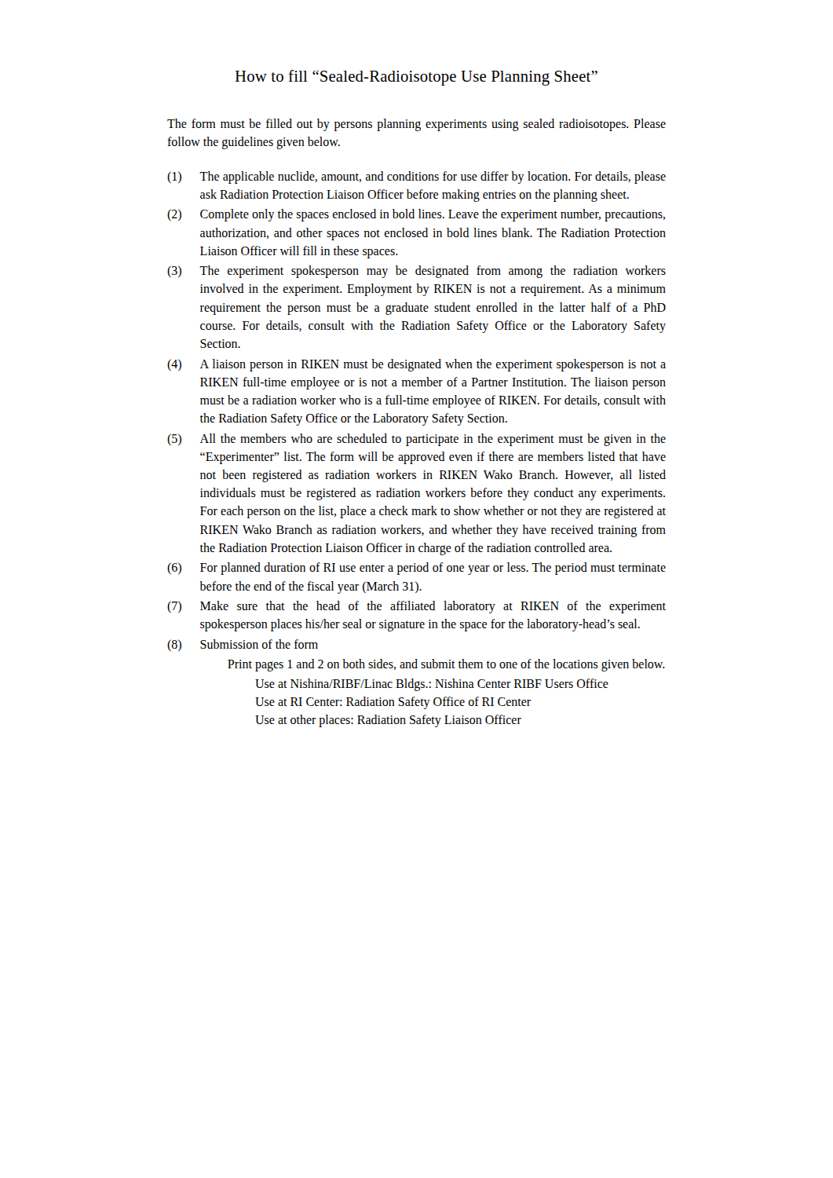How to fill “Sealed-Radioisotope Use Planning Sheet”
The form must be filled out by persons planning experiments using sealed radioisotopes. Please follow the guidelines given below.
(1) The applicable nuclide, amount, and conditions for use differ by location. For details, please ask Radiation Protection Liaison Officer before making entries on the planning sheet.
(2) Complete only the spaces enclosed in bold lines. Leave the experiment number, precautions, authorization, and other spaces not enclosed in bold lines blank. The Radiation Protection Liaison Officer will fill in these spaces.
(3) The experiment spokesperson may be designated from among the radiation workers involved in the experiment. Employment by RIKEN is not a requirement. As a minimum requirement the person must be a graduate student enrolled in the latter half of a PhD course. For details, consult with the Radiation Safety Office or the Laboratory Safety Section.
(4) A liaison person in RIKEN must be designated when the experiment spokesperson is not a RIKEN full-time employee or is not a member of a Partner Institution. The liaison person must be a radiation worker who is a full-time employee of RIKEN. For details, consult with the Radiation Safety Office or the Laboratory Safety Section.
(5) All the members who are scheduled to participate in the experiment must be given in the “Experimenter” list. The form will be approved even if there are members listed that have not been registered as radiation workers in RIKEN Wako Branch. However, all listed individuals must be registered as radiation workers before they conduct any experiments. For each person on the list, place a check mark to show whether or not they are registered at RIKEN Wako Branch as radiation workers, and whether they have received training from the Radiation Protection Liaison Officer in charge of the radiation controlled area.
(6) For planned duration of RI use enter a period of one year or less. The period must terminate before the end of the fiscal year (March 31).
(7) Make sure that the head of the affiliated laboratory at RIKEN of the experiment spokesperson places his/her seal or signature in the space for the laboratory-head’s seal.
(8) Submission of the form
Print pages 1 and 2 on both sides, and submit them to one of the locations given below.
Use at Nishina/RIBF/Linac Bldgs.: Nishina Center RIBF Users Office
Use at RI Center: Radiation Safety Office of RI Center
Use at other places: Radiation Safety Liaison Officer